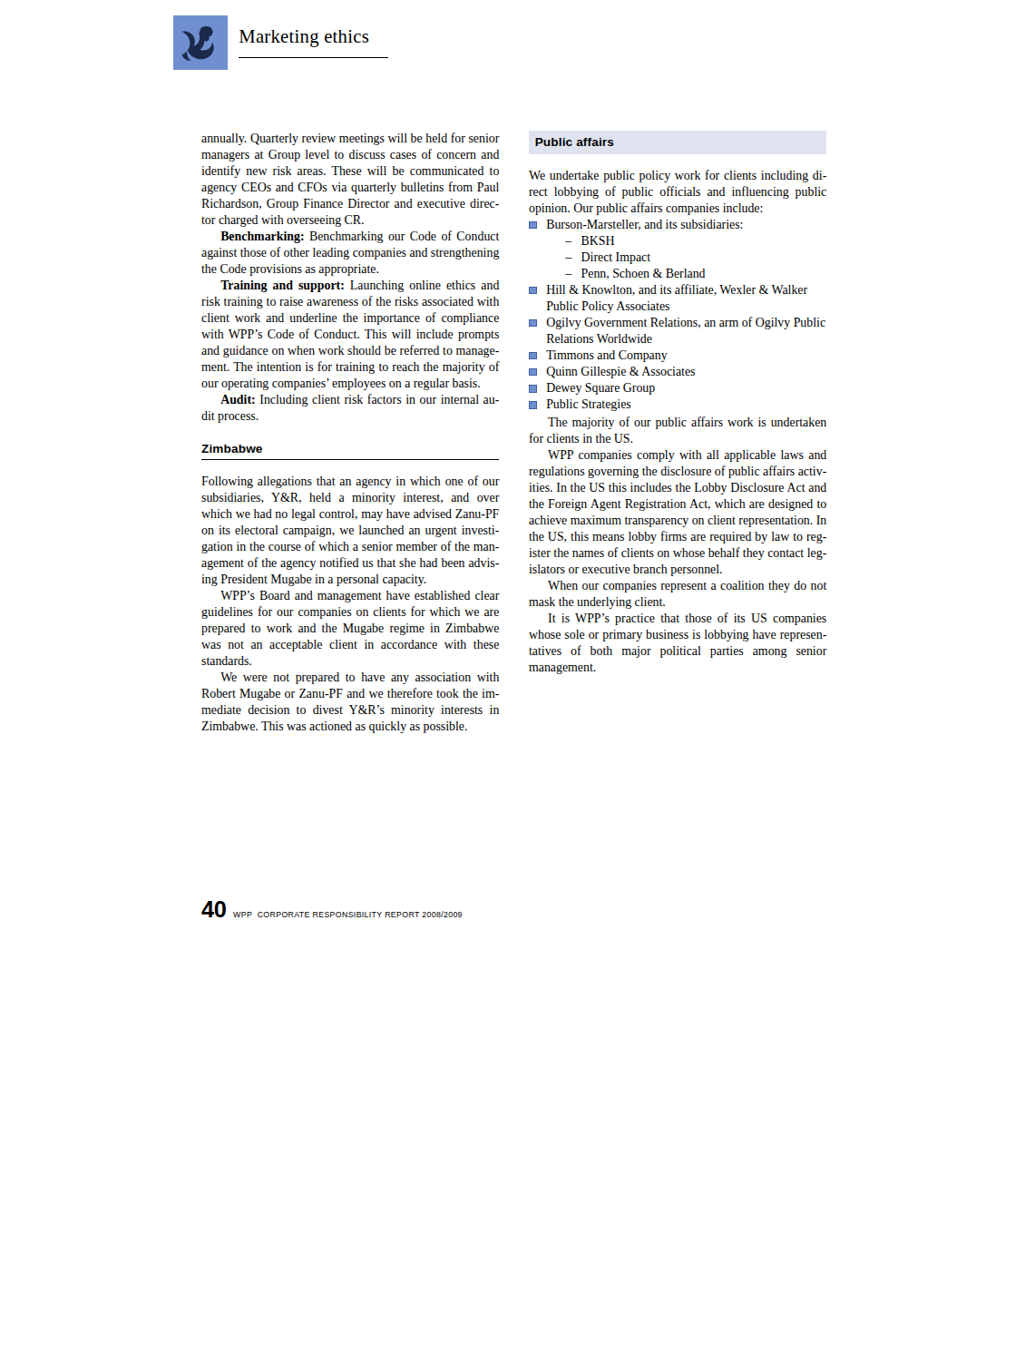Marketing ethics
annually. Quarterly review meetings will be held for senior managers at Group level to discuss cases of concern and identify new risk areas. These will be communicated to agency CEOs and CFOs via quarterly bulletins from Paul Richardson, Group Finance Director and executive director charged with overseeing CR.
Benchmarking: Benchmarking our Code of Conduct against those of other leading companies and strengthening the Code provisions as appropriate.
Training and support: Launching online ethics and risk training to raise awareness of the risks associated with client work and underline the importance of compliance with WPP’s Code of Conduct. This will include prompts and guidance on when work should be referred to management. The intention is for training to reach the majority of our operating companies’ employees on a regular basis.
Audit: Including client risk factors in our internal audit process.
Zimbabwe
Following allegations that an agency in which one of our subsidiaries, Y&R, held a minority interest, and over which we had no legal control, may have advised Zanu-PF on its electoral campaign, we launched an urgent investigation in the course of which a senior member of the management of the agency notified us that she had been advising President Mugabe in a personal capacity.
WPP’s Board and management have established clear guidelines for our companies on clients for which we are prepared to work and the Mugabe regime in Zimbabwe was not an acceptable client in accordance with these standards.
We were not prepared to have any association with Robert Mugabe or Zanu-PF and we therefore took the immediate decision to divest Y&R’s minority interests in Zimbabwe. This was actioned as quickly as possible.
Public affairs
We undertake public policy work for clients including direct lobbying of public officials and influencing public opinion. Our public affairs companies include:
Burson-Marsteller, and its subsidiaries:
BKSH
Direct Impact
Penn, Schoen & Berland
Hill & Knowlton, and its affiliate, Wexler & Walker Public Policy Associates
Ogilvy Government Relations, an arm of Ogilvy Public Relations Worldwide
Timmons and Company
Quinn Gillespie & Associates
Dewey Square Group
Public Strategies
The majority of our public affairs work is undertaken for clients in the US.
WPP companies comply with all applicable laws and regulations governing the disclosure of public affairs activities. In the US this includes the Lobby Disclosure Act and the Foreign Agent Registration Act, which are designed to achieve maximum transparency on client representation. In the US, this means lobby firms are required by law to register the names of clients on whose behalf they contact legislators or executive branch personnel.
When our companies represent a coalition they do not mask the underlying client.
It is WPP’s practice that those of its US companies whose sole or primary business is lobbying have representatives of both major political parties among senior management.
40
WPP CORPORATE RESPONSIBILITY REPORT 2008/2009